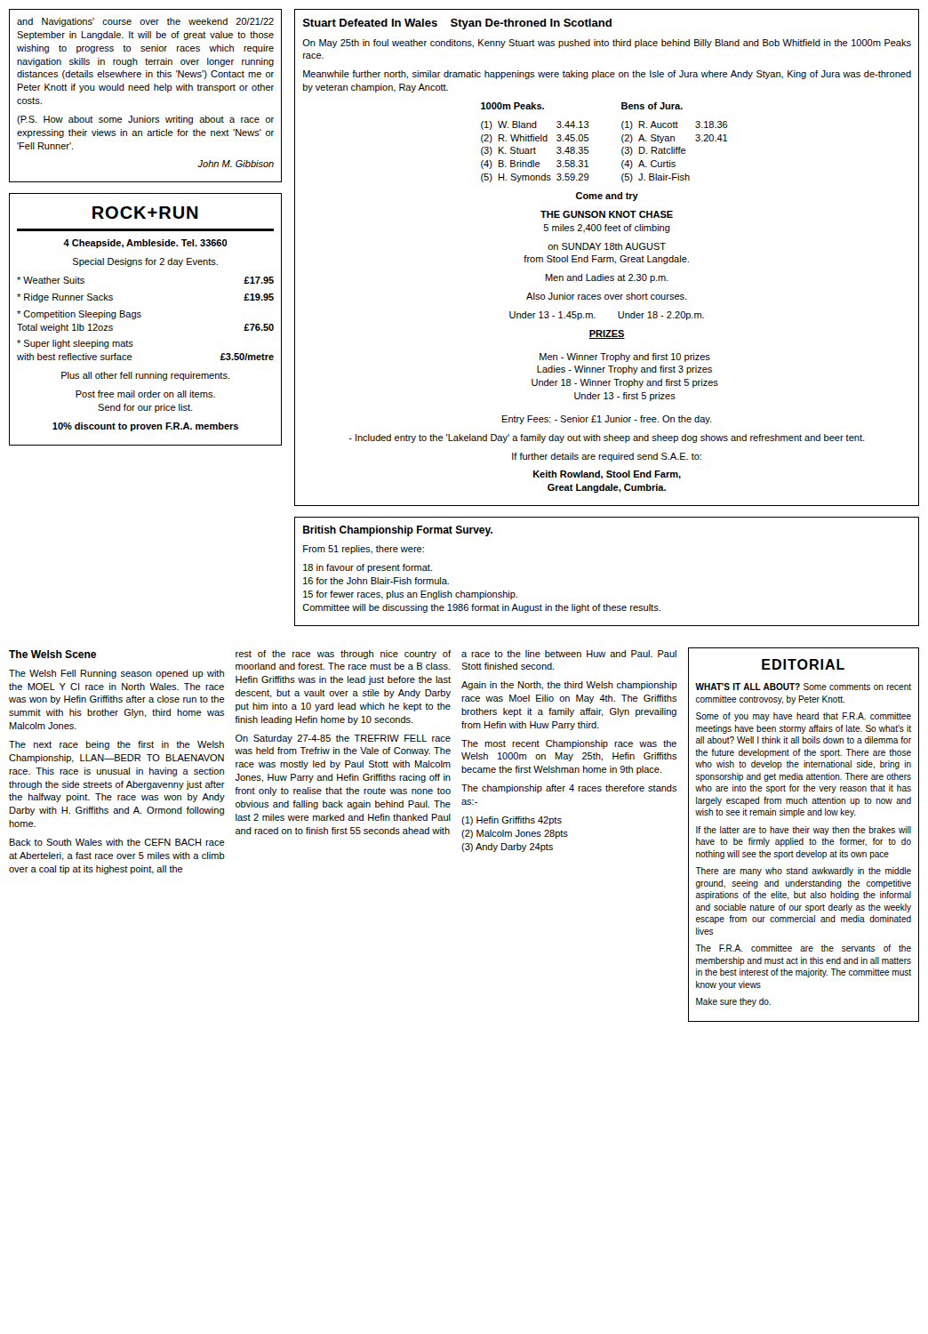and Navigations' course over the weekend 20/21/22 September in Langdale. It will be of great value to those wishing to progress to senior races which require navigation skills in rough terrain over longer running distances (details elsewhere in this 'News') Contact me or Peter Knott if you would need help with transport or other costs.
(P.S. How about some Juniors writing about a race or expressing their views in an article for the next 'News' or 'Fell Runner'.
John M. Gibbison
ROCK+RUN
4 Cheapside, Ambleside. Tel. 33660
Special Designs for 2 day Events.
* Weather Suits £17.95
* Ridge Runner Sacks £19.95
* Competition Sleeping Bags
Total weight 1lb 12ozs £76.50
* Super light sleeping mats
with best reflective surface £3.50/metre
Plus all other fell running requirements.
Post free mail order on all items.
Send for our price list.
10% discount to proven F.R.A. members
Stuart Defeated In Wales Styan De-throned In Scotland
On May 25th in foul weather conditons, Kenny Stuart was pushed into third place behind Billy Bland and Bob Whitfield in the 1000m Peaks race.
Meanwhile further north, similar dramatic happenings were taking place on the Isle of Jura where Andy Styan, King of Jura was de-throned by veteran champion, Ray Ancott.
1000m Peaks.
| (1) | W. Bland | 3.44.13 |
| (2) | R. Whitfield | 3.45.05 |
| (3) | K. Stuart | 3.48.35 |
| (4) | B. Brindle | 3.58.31 |
| (5) | H. Symonds | 3.59.29 |
Bens of Jura.
| (1) | R. Aucott | 3.18.36 |
| (2) | A. Styan | 3.20.41 |
| (3) | D. Ratcliffe | |
| (4) | A. Curtis | |
| (5) | J. Blair-Fish | |
Come and try
THE GUNSON KNOT CHASE
5 miles 2,400 feet of climbing
on SUNDAY 18th AUGUST
from Stool End Farm, Great Langdale.
Men and Ladies at 2.30 p.m.
Also Junior races over short courses.
Under 13 - 1.45p.m. Under 18 - 2.20p.m.
PRIZES
Men - Winner Trophy and first 10 prizes
Ladies - Winner Trophy and first 3 prizes
Under 18 - Winner Trophy and first 5 prizes
Under 13 - first 5 prizes
Entry Fees: - Senior £1 Junior - free. On the day.
- Included entry to the 'Lakeland Day' a family day out with sheep and sheep dog shows and refreshment and beer tent.
If further details are required send S.A.E. to:
Keith Rowland, Stool End Farm,
Great Langdale, Cumbria.
British Championship Format Survey.
From 51 replies, there were:
18 in favour of present format.
16 for the John Blair-Fish formula.
15 for fewer races, plus an English championship.
Committee will be discussing the 1986 format in August in the light of these results.
The Welsh Scene
The Welsh Fell Running season opened up with the MOEL Y CI race in North Wales. The race was won by Hefin Griffiths after a close run to the summit with his brother Glyn, third home was Malcolm Jones.
The next race being the first in the Welsh Championship, LLAN—BEDR TO BLAENAVON race. This race is unusual in having a section through the side streets of Abergavenny just after the halfway point. The race was won by Andy Darby with H. Griffiths and A. Ormond following home.
Back to South Wales with the CEFN BACH race at Aberteleri, a fast race over 5 miles with a climb over a coal tip at its highest point, all the
rest of the race was through nice country of moorland and forest. The race must be a B class. Hefin Griffiths was in the lead just before the last descent, but a vault over a stile by Andy Darby put him into a 10 yard lead which he kept to the finish leading Hefin home by 10 seconds.
On Saturday 27-4-85 the TREFRIW FELL race was held from Trefriw in the Vale of Conway. The race was mostly led by Paul Stott with Malcolm Jones, Huw Parry and Hefin Griffiths racing off in front only to realise that the route was none too obvious and falling back again behind Paul. The last 2 miles were marked and Hefin thanked Paul and raced on to finish first 55 seconds ahead with
a race to the line between Huw and Paul. Paul Stott finished second.
Again in the North, the third Welsh championship race was Moel Eilio on May 4th. The Griffiths brothers kept it a family affair, Glyn prevailing from Hefin with Huw Parry third.
The most recent Championship race was the Welsh 1000m on May 25th, Hefin Griffiths became the first Welshman home in 9th place.
The championship after 4 races therefore stands as:-
(1) Hefin Griffiths 42pts
(2) Malcolm Jones 28pts
(3) Andy Darby 24pts
EDITORIAL
WHAT'S IT ALL ABOUT? Some comments on recent committee controvosy, by Peter Knott.
Some of you may have heard that F.R.A. committee meetings have been stormy affairs of late. So what's it all about? Well I think it all boils down to a dilemma for the future development of the sport. There are those who wish to develop the international side, bring in sponsorship and get media attention. There are others who are into the sport for the very reason that it has largely escaped from much attention up to now and wish to see it remain simple and low key.
If the latter are to have their way then the brakes will have to be firmly applied to the former, for to do nothing will see the sport develop at its own pace
There are many who stand awkwardly in the middle ground, seeing and understanding the competitive aspirations of the elite, but also holding the informal and sociable nature of our sport dearly as the weekly escape from our commercial and media dominated lives
The F.R.A. committee are the servants of the membership and must act in this end and in all matters in the best interest of the majority. The committee must know your views
Make sure they do.